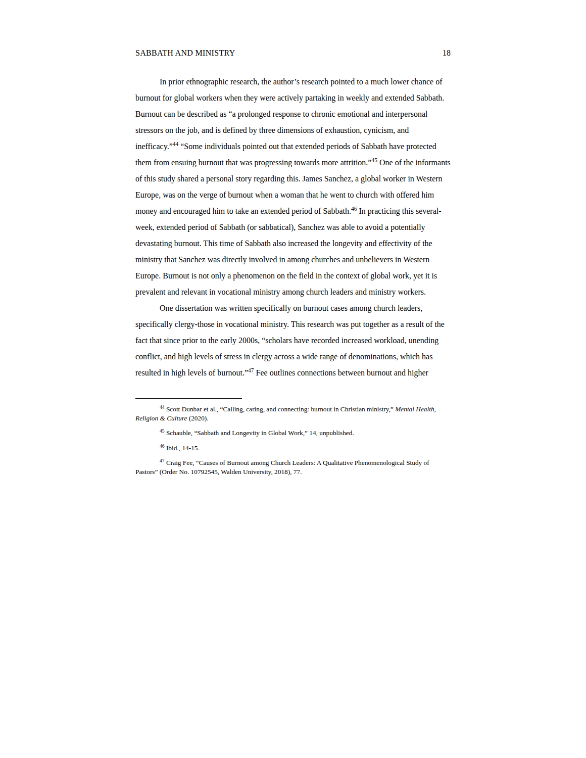SABBATH AND MINISTRY 18
In prior ethnographic research, the author’s research pointed to a much lower chance of burnout for global workers when they were actively partaking in weekly and extended Sabbath. Burnout can be described as “a prolonged response to chronic emotional and interpersonal stressors on the job, and is defined by three dimensions of exhaustion, cynicism, and inefficacy.”44 “Some individuals pointed out that extended periods of Sabbath have protected them from ensuing burnout that was progressing towards more attrition.”45 One of the informants of this study shared a personal story regarding this. James Sanchez, a global worker in Western Europe, was on the verge of burnout when a woman that he went to church with offered him money and encouraged him to take an extended period of Sabbath.46 In practicing this several-week, extended period of Sabbath (or sabbatical), Sanchez was able to avoid a potentially devastating burnout. This time of Sabbath also increased the longevity and effectivity of the ministry that Sanchez was directly involved in among churches and unbelievers in Western Europe. Burnout is not only a phenomenon on the field in the context of global work, yet it is prevalent and relevant in vocational ministry among church leaders and ministry workers.
One dissertation was written specifically on burnout cases among church leaders, specifically clergy-those in vocational ministry. This research was put together as a result of the fact that since prior to the early 2000s, “scholars have recorded increased workload, unending conflict, and high levels of stress in clergy across a wide range of denominations, which has resulted in high levels of burnout.”47 Fee outlines connections between burnout and higher
44 Scott Dunbar et al., “Calling, caring, and connecting: burnout in Christian ministry,” Mental Health, Religion & Culture (2020).
45 Schauble, “Sabbath and Longevity in Global Work,” 14, unpublished.
46 Ibid., 14-15.
47 Craig Fee, “Causes of Burnout among Church Leaders: A Qualitative Phenomenological Study of Pastors” (Order No. 10792545, Walden University, 2018), 77.